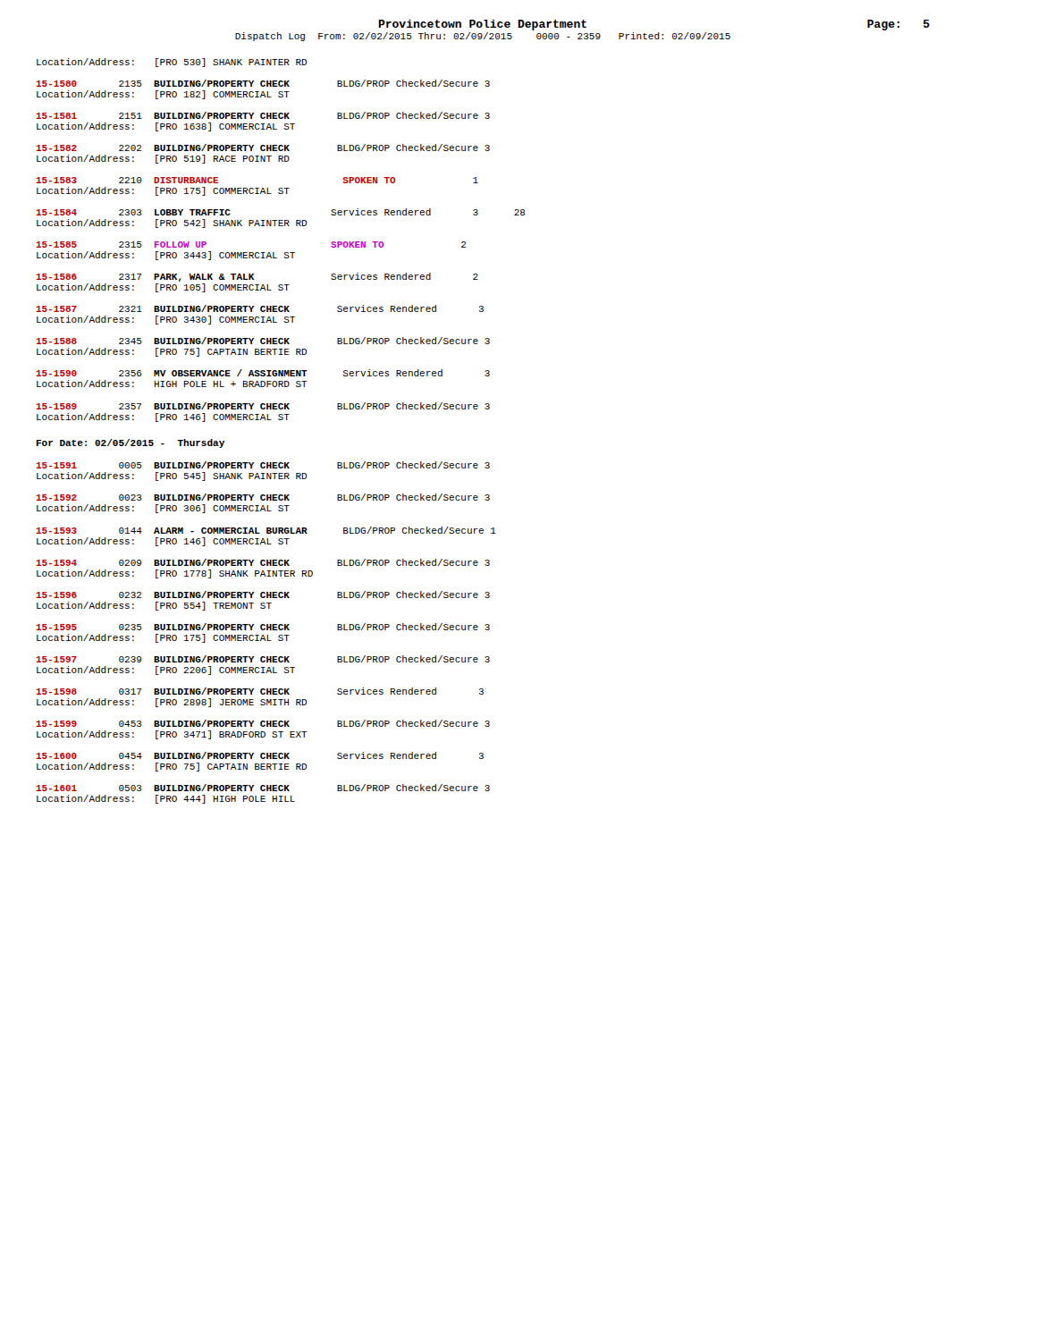Provincetown Police DepartmentPage: 5
Dispatch Log From: 02/02/2015 Thru: 02/09/2015 0000 - 2359 Printed: 02/09/2015
Location/Address: [PRO 530] SHANK PAINTER RD
15-1580 2135 BUILDING/PROPERTY CHECK BLDG/PROP Checked/Secure 3 Location/Address: [PRO 182] COMMERCIAL ST
15-1581 2151 BUILDING/PROPERTY CHECK BLDG/PROP Checked/Secure 3 Location/Address: [PRO 1638] COMMERCIAL ST
15-1582 2202 BUILDING/PROPERTY CHECK BLDG/PROP Checked/Secure 3 Location/Address: [PRO 519] RACE POINT RD
15-1583 2210 DISTURBANCE SPOKEN TO 1 Location/Address: [PRO 175] COMMERCIAL ST
15-1584 2303 LOBBY TRAFFIC Services Rendered 3 28 Location/Address: [PRO 542] SHANK PAINTER RD
15-1585 2315 FOLLOW UP SPOKEN TO 2 Location/Address: [PRO 3443] COMMERCIAL ST
15-1586 2317 PARK, WALK & TALK Services Rendered 2 Location/Address: [PRO 105] COMMERCIAL ST
15-1587 2321 BUILDING/PROPERTY CHECK Services Rendered 3 Location/Address: [PRO 3430] COMMERCIAL ST
15-1588 2345 BUILDING/PROPERTY CHECK BLDG/PROP Checked/Secure 3 Location/Address: [PRO 75] CAPTAIN BERTIE RD
15-1590 2356 MV OBSERVANCE / ASSIGNMENT Services Rendered 3 Location/Address: HIGH POLE HL + BRADFORD ST
15-1589 2357 BUILDING/PROPERTY CHECK BLDG/PROP Checked/Secure 3 Location/Address: [PRO 146] COMMERCIAL ST
For Date: 02/05/2015 - Thursday
15-1591 0005 BUILDING/PROPERTY CHECK BLDG/PROP Checked/Secure 3 Location/Address: [PRO 545] SHANK PAINTER RD
15-1592 0023 BUILDING/PROPERTY CHECK BLDG/PROP Checked/Secure 3 Location/Address: [PRO 306] COMMERCIAL ST
15-1593 0144 ALARM - COMMERCIAL BURGLAR BLDG/PROP Checked/Secure 1 Location/Address: [PRO 146] COMMERCIAL ST
15-1594 0209 BUILDING/PROPERTY CHECK BLDG/PROP Checked/Secure 3 Location/Address: [PRO 1778] SHANK PAINTER RD
15-1596 0232 BUILDING/PROPERTY CHECK BLDG/PROP Checked/Secure 3 Location/Address: [PRO 554] TREMONT ST
15-1595 0235 BUILDING/PROPERTY CHECK BLDG/PROP Checked/Secure 3 Location/Address: [PRO 175] COMMERCIAL ST
15-1597 0239 BUILDING/PROPERTY CHECK BLDG/PROP Checked/Secure 3 Location/Address: [PRO 2206] COMMERCIAL ST
15-1598 0317 BUILDING/PROPERTY CHECK Services Rendered 3 Location/Address: [PRO 2898] JEROME SMITH RD
15-1599 0453 BUILDING/PROPERTY CHECK BLDG/PROP Checked/Secure 3 Location/Address: [PRO 3471] BRADFORD ST EXT
15-1600 0454 BUILDING/PROPERTY CHECK Services Rendered 3 Location/Address: [PRO 75] CAPTAIN BERTIE RD
15-1601 0503 BUILDING/PROPERTY CHECK BLDG/PROP Checked/Secure 3 Location/Address: [PRO 444] HIGH POLE HILL